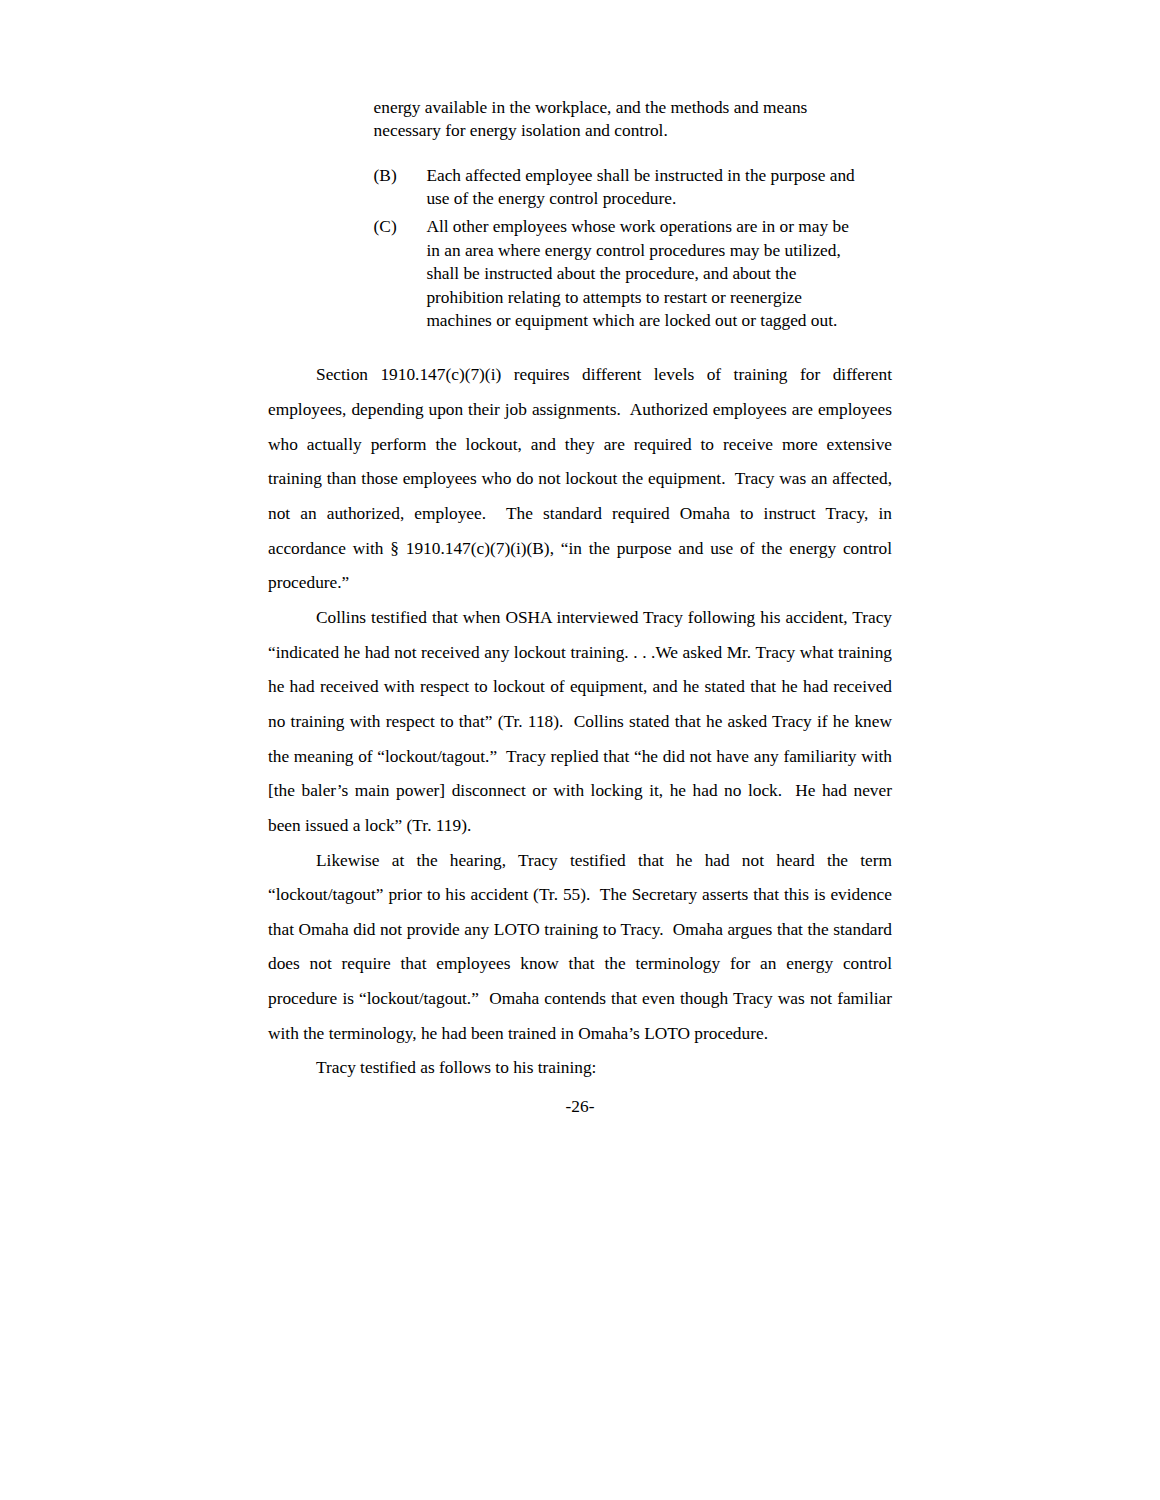energy available in the workplace, and the methods and means necessary for energy isolation and control.
(B)
Each affected employee shall be instructed in the purpose and use of the energy control procedure.
(C)
All other employees whose work operations are in or may be in an area where energy control procedures may be utilized, shall be instructed about the procedure, and about the prohibition relating to attempts to restart or reenergize machines or equipment which are locked out or tagged out.
Section 1910.147(c)(7)(i) requires different levels of training for different employees, depending upon their job assignments. Authorized employees are employees who actually perform the lockout, and they are required to receive more extensive training than those employees who do not lockout the equipment. Tracy was an affected, not an authorized, employee. The standard required Omaha to instruct Tracy, in accordance with § 1910.147(c)(7)(i)(B), “in the purpose and use of the energy control procedure.”
Collins testified that when OSHA interviewed Tracy following his accident, Tracy “indicated he had not received any lockout training. . . .We asked Mr. Tracy what training he had received with respect to lockout of equipment, and he stated that he had received no training with respect to that” (Tr. 118). Collins stated that he asked Tracy if he knew the meaning of “lockout/tagout.” Tracy replied that “he did not have any familiarity with [the baler’s main power] disconnect or with locking it, he had no lock. He had never been issued a lock” (Tr. 119).
Likewise at the hearing, Tracy testified that he had not heard the term “lockout/tagout” prior to his accident (Tr. 55). The Secretary asserts that this is evidence that Omaha did not provide any LOTO training to Tracy. Omaha argues that the standard does not require that employees know that the terminology for an energy control procedure is “lockout/tagout.” Omaha contends that even though Tracy was not familiar with the terminology, he had been trained in Omaha’s LOTO procedure.
Tracy testified as follows to his training:
-26-